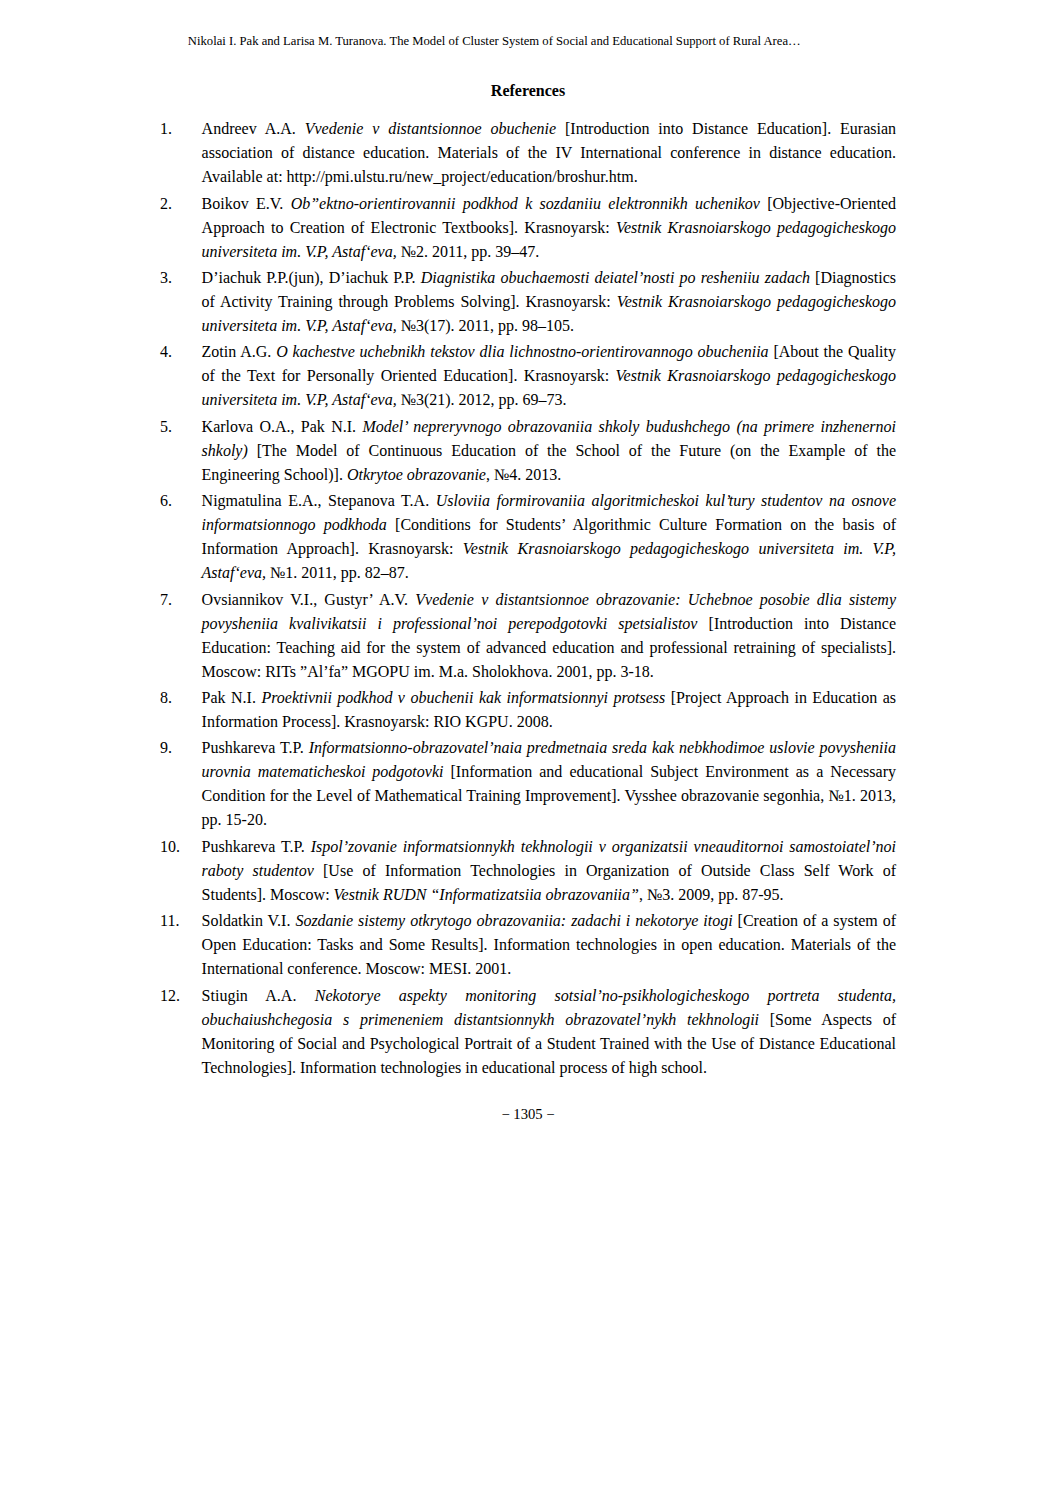Nikolai I. Pak and Larisa M. Turanova. The Model of Cluster System of Social and Educational Support of Rural Area…
References
Andreev A.A. Vvedenie v distantsionnoe obuchenie [Introduction into Distance Education]. Eurasian association of distance education. Materials of the IV International conference in distance education. Available at: http://pmi.ulstu.ru/new_project/education/broshur.htm.
Boikov E.V. Ob”ektno-orientirovannii podkhod k sozdaniiu elektronnikh uchenikov [Objective-Oriented Approach to Creation of Electronic Textbooks]. Krasnoyarsk: Vestnik Krasnoiarskogo pedagogicheskogo universiteta im. V.P, Astaf‘eva, №2. 2011, pp. 39–47.
D’iachuk P.P.(jun), D’iachuk P.P. Diagnistika obuchaemosti deiatel’nosti po resheniiu zadach [Diagnostics of Activity Training through Problems Solving]. Krasnoyarsk: Vestnik Krasnoiarskogo pedagogicheskogo universiteta im. V.P, Astaf‘eva, №3(17). 2011, pp. 98–105.
Zotin A.G. O kachestve uchebnikh tekstov dlia lichnostno-orientirovannogo obucheniia [About the Quality of the Text for Personally Oriented Education]. Krasnoyarsk: Vestnik Krasnoiarskogo pedagogicheskogo universiteta im. V.P, Astaf‘eva, №3(21). 2012, pp. 69–73.
Karlova O.A., Pak N.I. Model’ nepreryvnogo obrazovaniia shkoly budushchego (na primere inzhenernoi shkoly) [The Model of Continuous Education of the School of the Future (on the Example of the Engineering School)]. Otkrytoe obrazovanie, №4. 2013.
Nigmatulina E.A., Stepanova T.A. Usloviia formirovaniia algoritmicheskoi kul’tury studentov na osnove informatsionnogo podkhoda [Conditions for Students’ Algorithmic Culture Formation on the basis of Information Approach]. Krasnoyarsk: Vestnik Krasnoiarskogo pedagogicheskogo universiteta im. V.P, Astaf‘eva, №1. 2011, pp. 82–87.
Ovsiannikov V.I., Gustyr’ A.V. Vvedenie v distantsionnoe obrazovanie: Uchebnoe posobie dlia sistemy povysheniia kvalivikatsii i professional’noi perepodgotovki spetsialistov [Introduction into Distance Education: Teaching aid for the system of advanced education and professional retraining of specialists]. Moscow: RITs ”Al’fa” MGOPU im. M.a. Sholokhova. 2001, pp. 3-18.
Pak N.I. Proektivnii podkhod v obuchenii kak informatsionnyi protsess [Project Approach in Education as Information Process]. Krasnoyarsk: RIO KGPU. 2008.
Pushkareva T.P. Informatsionno-obrazovatel’naia predmetnaia sreda kak nebkhodimoe uslovie povysheniia urovnia matematicheskoi podgotovki [Information and educational Subject Environment as a Necessary Condition for the Level of Mathematical Training Improvement]. Vysshee obrazovanie segonhia, №1. 2013, pp. 15-20.
Pushkareva T.P. Ispol’zovanie informatsionnykh tekhnologii v organizatsii vneauditornoi samostoiatel’noi raboty studentov [Use of Information Technologies in Organization of Outside Class Self Work of Students]. Moscow: Vestnik RUDN “Informatizatsiia obrazovaniia”, №3. 2009, pp. 87-95.
Soldatkin V.I. Sozdanie sistemy otkrytogo obrazovaniia: zadachi i nekotorye itogi [Creation of a system of Open Education: Tasks and Some Results]. Information technologies in open education. Materials of the International conference. Moscow: MESI. 2001.
Stiugin A.A. Nekotorye aspekty monitoring sotsial’no-psikhologicheskogo portreta studenta, obuchaiushchegosia s primeneniem distantsionnykh obrazovatel’nykh tekhnologii [Some Aspects of Monitoring of Social and Psychological Portrait of a Student Trained with the Use of Distance Educational Technologies]. Information technologies in educational process of high school.
− 1305 −